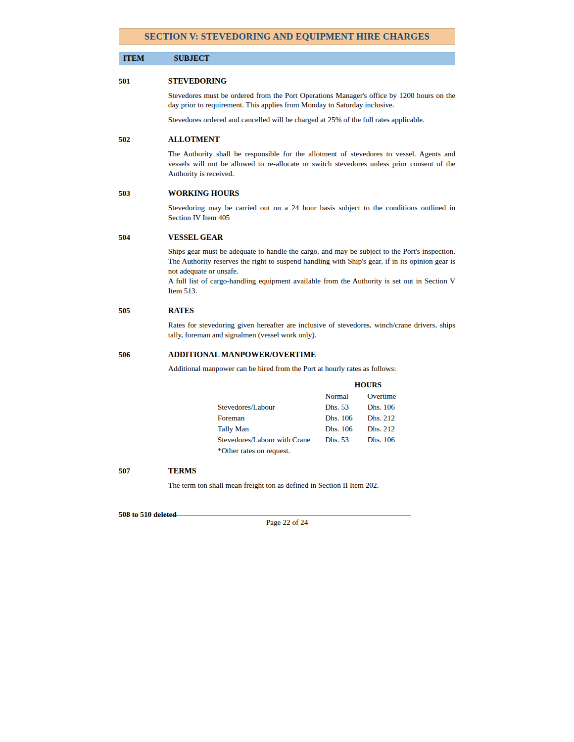SECTION V: STEVEDORING AND EQUIPMENT HIRE CHARGES
ITEMSUBJECT
501
STEVEDORING
Stevedores must be ordered from the Port Operations Manager's office by 1200 hours on the day prior to requirement. This applies from Monday to Saturday inclusive.
Stevedores ordered and cancelled will be charged at 25% of the full rates applicable.
502
ALLOTMENT
The Authority shall be responsible for the allotment of stevedores to vessel. Agents and vessels will not be allowed to re-allocate or switch stevedores unless prior consent of the Authority is received.
503
WORKING HOURS
Stevedoring may be carried out on a 24 hour basis subject to the conditions outlined in Section IV Item 405
504
VESSEL GEAR
Ships gear must be adequate to handle the cargo, and may be subject to the Port's inspection. The Authority reserves the right to suspend handling with Ship's gear, if in its opinion gear is not adequate or unsafe.
A full list of cargo-handling equipment available from the Authority is set out in Section V Item 513.
505
RATES
Rates for stevedoring given hereafter are inclusive of stevedores, winch/crane drivers, ships tally, foreman and signalmen (vessel work only).
506
ADDITIONAL MANPOWER/OVERTIME
Additional manpower can be hired from the Port at hourly rates as follows:
| | HOURS |
| | Normal | Overtime |
| Stevedores/Labour | Dhs. 53 | Dhs. 106 |
| Foreman | Dhs. 106 | Dhs. 212 |
| Tally Man | Dhs. 106 | Dhs. 212 |
| Stevedores/Labour with Crane | Dhs. 53 | Dhs. 106 |
| *Other rates on request. |
507
TERMS
The term ton shall mean freight ton as defined in Section II Item 202.
508 to 510 deleted
Page 22 of 24